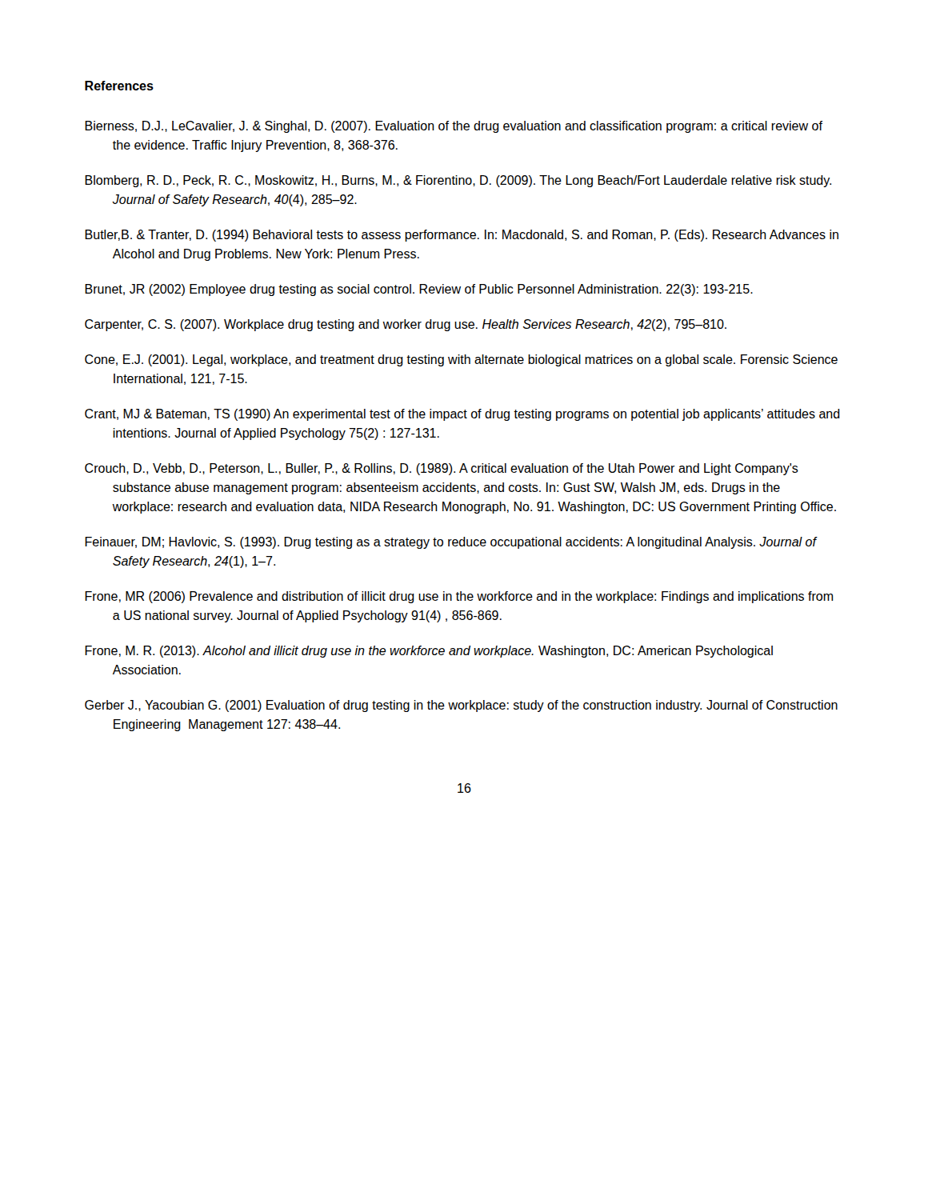References
Bierness, D.J., LeCavalier, J. & Singhal, D. (2007). Evaluation of the drug evaluation and classification program: a critical review of the evidence. Traffic Injury Prevention, 8, 368-376.
Blomberg, R. D., Peck, R. C., Moskowitz, H., Burns, M., & Fiorentino, D. (2009). The Long Beach/Fort Lauderdale relative risk study. Journal of Safety Research, 40(4), 285–92.
Butler,B. & Tranter, D. (1994) Behavioral tests to assess performance. In: Macdonald, S. and Roman, P. (Eds). Research Advances in Alcohol and Drug Problems. New York: Plenum Press.
Brunet, JR (2002) Employee drug testing as social control. Review of Public Personnel Administration. 22(3): 193-215.
Carpenter, C. S. (2007). Workplace drug testing and worker drug use. Health Services Research, 42(2), 795–810.
Cone, E.J. (2001). Legal, workplace, and treatment drug testing with alternate biological matrices on a global scale. Forensic Science International, 121, 7-15.
Crant, MJ & Bateman, TS (1990) An experimental test of the impact of drug testing programs on potential job applicants’ attitudes and intentions. Journal of Applied Psychology 75(2) : 127-131.
Crouch, D., Vebb, D., Peterson, L., Buller, P., & Rollins, D. (1989). A critical evaluation of the Utah Power and Light Company's substance abuse management program: absenteeism accidents, and costs. In: Gust SW, Walsh JM, eds. Drugs in the workplace: research and evaluation data, NIDA Research Monograph, No. 91. Washington, DC: US Government Printing Office.
Feinauer, DM; Havlovic, S. (1993). Drug testing as a strategy to reduce occupational accidents: A longitudinal Analysis. Journal of Safety Research, 24(1), 1–7.
Frone, MR (2006) Prevalence and distribution of illicit drug use in the workforce and in the workplace: Findings and implications from a US national survey. Journal of Applied Psychology 91(4) , 856-869.
Frone, M. R. (2013). Alcohol and illicit drug use in the workforce and workplace. Washington, DC: American Psychological Association.
Gerber J., Yacoubian G. (2001) Evaluation of drug testing in the workplace: study of the construction industry. Journal of Construction Engineering Management 127: 438–44.
16